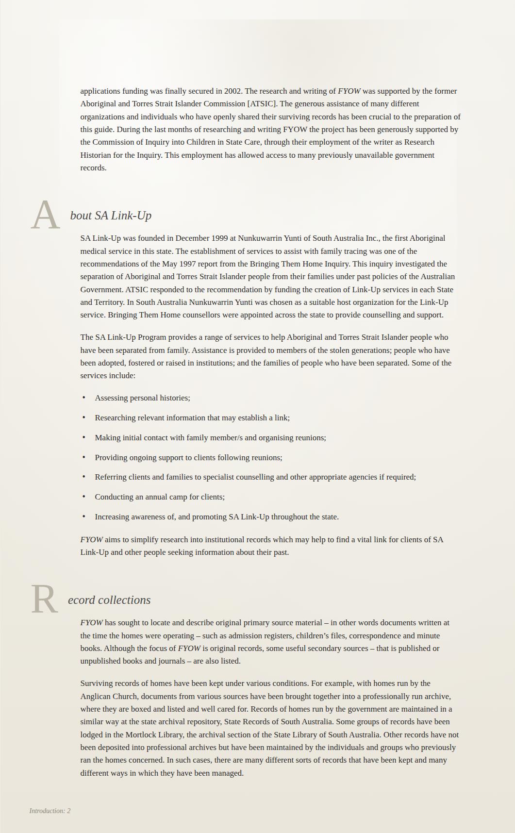applications funding was finally secured in 2002. The research and writing of FYOW was supported by the former Aboriginal and Torres Strait Islander Commission [ATSIC]. The generous assistance of many different organizations and individuals who have openly shared their surviving records has been crucial to the preparation of this guide. During the last months of researching and writing FYOW the project has been generously supported by the Commission of Inquiry into Children in State Care, through their employment of the writer as Research Historian for the Inquiry. This employment has allowed access to many previously unavailable government records.
About SA Link-Up
SA Link-Up was founded in December 1999 at Nunkuwarrin Yunti of South Australia Inc., the first Aboriginal medical service in this state. The establishment of services to assist with family tracing was one of the recommendations of the May 1997 report from the Bringing Them Home Inquiry. This inquiry investigated the separation of Aboriginal and Torres Strait Islander people from their families under past policies of the Australian Government. ATSIC responded to the recommendation by funding the creation of Link-Up services in each State and Territory. In South Australia Nunkuwarrin Yunti was chosen as a suitable host organization for the Link-Up service. Bringing Them Home counsellors were appointed across the state to provide counselling and support.
The SA Link-Up Program provides a range of services to help Aboriginal and Torres Strait Islander people who have been separated from family. Assistance is provided to members of the stolen generations; people who have been adopted, fostered or raised in institutions; and the families of people who have been separated. Some of the services include:
Assessing personal histories;
Researching relevant information that may establish a link;
Making initial contact with family member/s and organising reunions;
Providing ongoing support to clients following reunions;
Referring clients and families to specialist counselling and other appropriate agencies if required;
Conducting an annual camp for clients;
Increasing awareness of, and promoting SA Link-Up throughout the state.
FYOW aims to simplify research into institutional records which may help to find a vital link for clients of SA Link-Up and other people seeking information about their past.
Record collections
FYOW has sought to locate and describe original primary source material – in other words documents written at the time the homes were operating – such as admission registers, children’s files, correspondence and minute books. Although the focus of FYOW is original records, some useful secondary sources – that is published or unpublished books and journals – are also listed.
Surviving records of homes have been kept under various conditions. For example, with homes run by the Anglican Church, documents from various sources have been brought together into a professionally run archive, where they are boxed and listed and well cared for. Records of homes run by the government are maintained in a similar way at the state archival repository, State Records of South Australia. Some groups of records have been lodged in the Mortlock Library, the archival section of the State Library of South Australia. Other records have not been deposited into professional archives but have been maintained by the individuals and groups who previously ran the homes concerned. In such cases, there are many different sorts of records that have been kept and many different ways in which they have been managed.
Introduction: 2